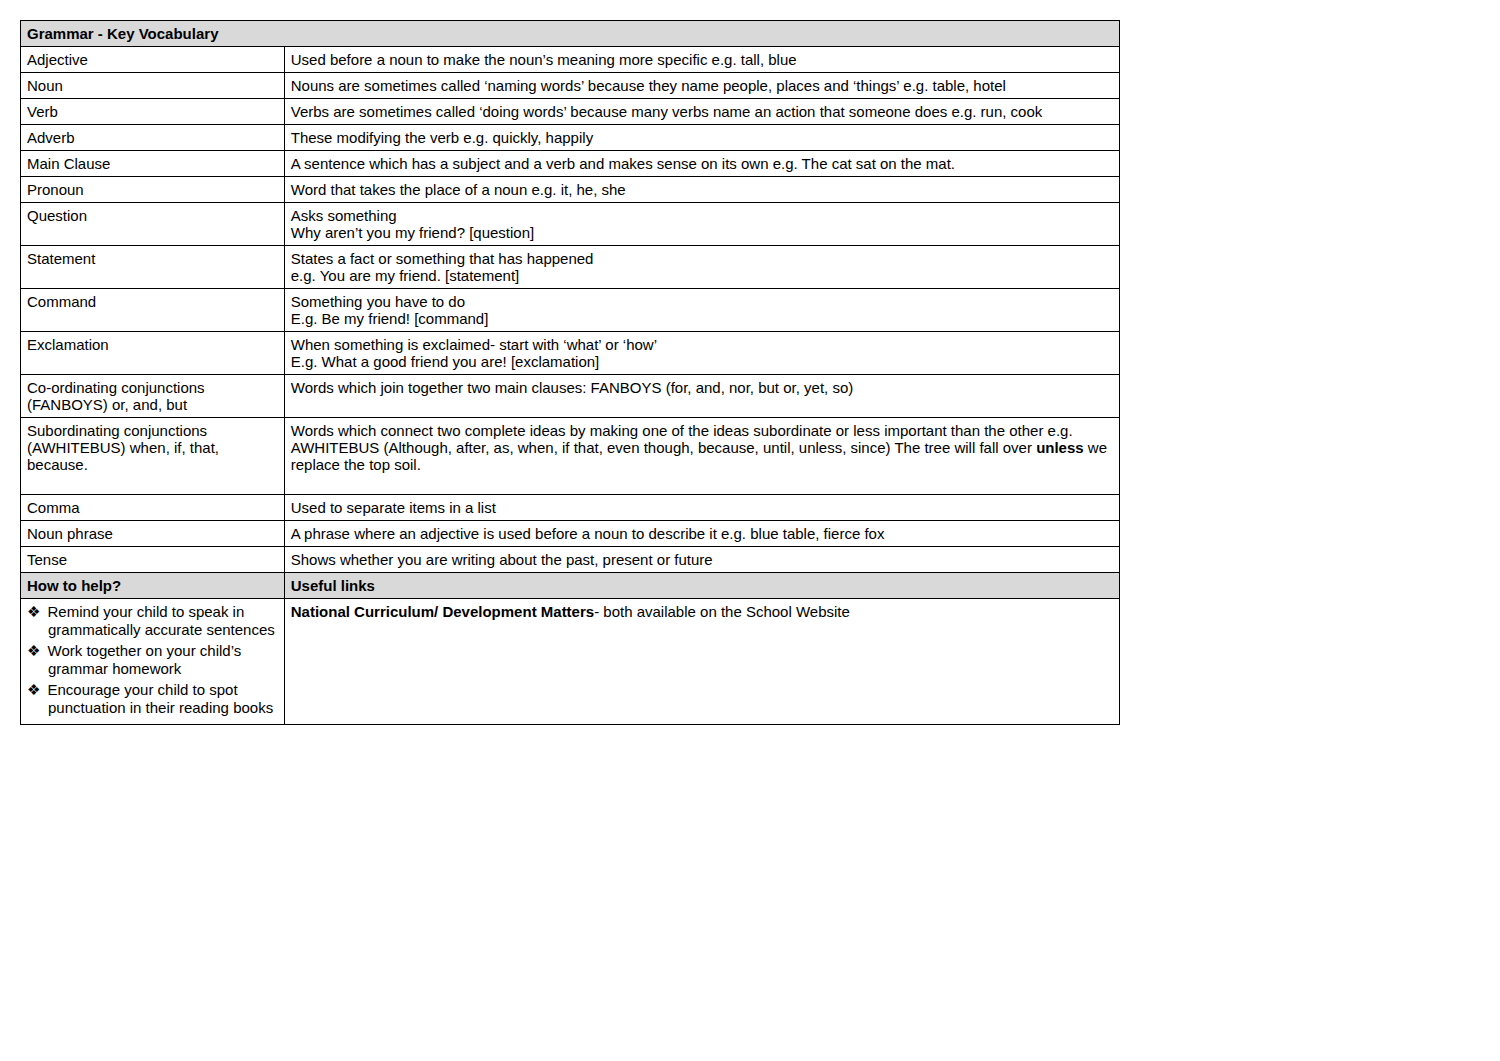| Grammar - Key Vocabulary |
| Adjective | Used before a noun to make the noun’s meaning more specific e.g. tall, blue |
| Noun | Nouns are sometimes called ‘naming words’ because they name people, places and ‘things’ e.g. table, hotel |
| Verb | Verbs are sometimes called ‘doing words’ because many verbs name an action that someone does e.g. run, cook |
| Adverb | These modifying the verb e.g. quickly, happily |
| Main Clause | A sentence which has a subject and a verb and makes sense on its own e.g. The cat sat on the mat. |
| Pronoun | Word that takes the place of a noun e.g. it, he, she |
| Question | Asks something Why aren’t you my friend? [question] |
| Statement | States a fact or something that has happened e.g. You are my friend. [statement] |
| Command | Something you have to do E.g. Be my friend! [command] |
| Exclamation | When something is exclaimed- start with ‘what’ or ‘how’ E.g. What a good friend you are! [exclamation] |
| Co-ordinating conjunctions (FANBOYS) or, and, but | Words which join together two main clauses: FANBOYS (for, and, nor, but or, yet, so) |
| Subordinating conjunctions (AWHITEBUS) when, if, that, because. | Words which connect two complete ideas by making one of the ideas subordinate or less important than the other e.g. AWHITEBUS (Although, after, as, when, if that, even though, because, until, unless, since) The tree will fall over unless we replace the top soil. |
| Comma | Used to separate items in a list |
| Noun phrase | A phrase where an adjective is used before a noun to describe it e.g. blue table, fierce fox |
| Tense | Shows whether you are writing about the past, present or future |
| How to help? | Useful links |
| Remind your child to speak in grammatically accurate sentences Work together on your child’s grammar homework Encourage your child to spot punctuation in their reading books | National Curriculum/ Development Matters - both available on the School Website |